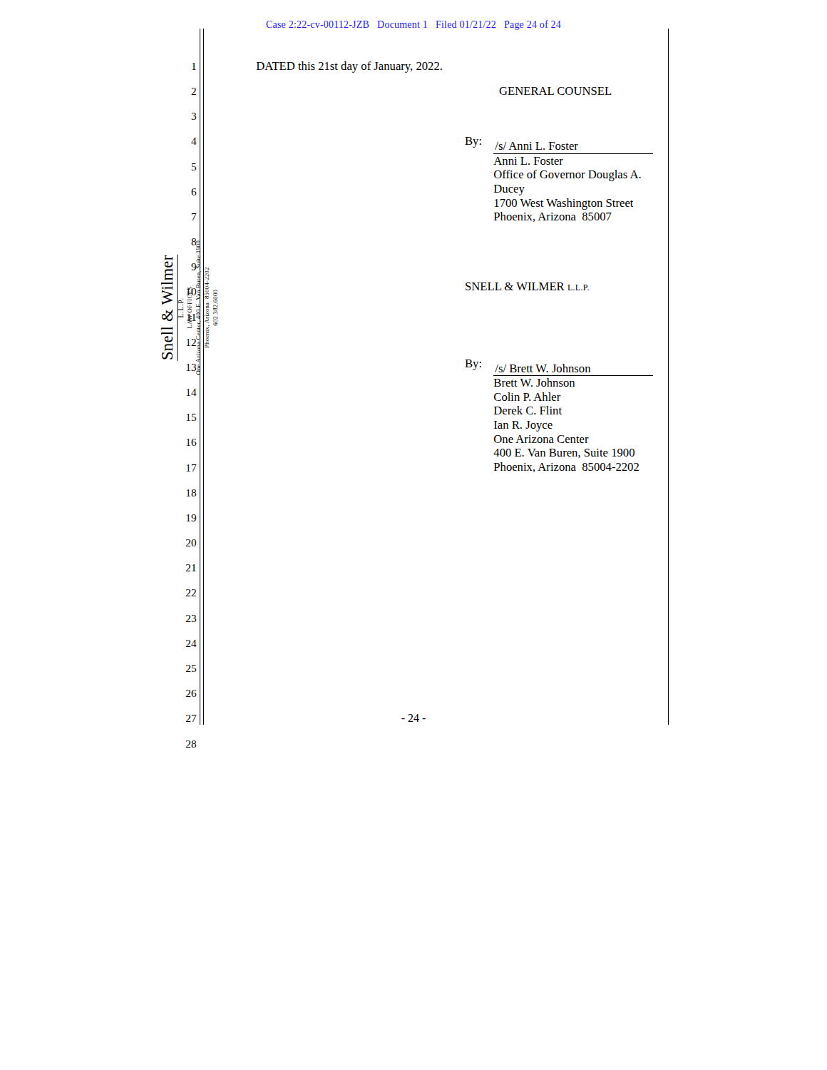Case 2:22-cv-00112-JZB Document 1 Filed 01/21/22 Page 24 of 24
1
2
3
4
5
6
7
8
9
10
11
12
13
14
15
16
17
18
19
20
21
22
23
24
25
26
27
28
Snell & Wilmer
L.L.P.
LAW OFFICES
One Arizona Center, 400 E. Van Buren, Suite 1900
Phoenix, Arizona 85004-2202
602.382.6000
DATED this 21st day of January, 2022.
GENERAL COUNSEL
By:
/s/ Anni L. Foster
Anni L. Foster
Office of Governor Douglas A. Ducey
1700 West Washington Street
Phoenix, Arizona 85007
SNELL & WILMER L.L.P.
By:
/s/ Brett W. Johnson
Brett W. Johnson
Colin P. Ahler
Derek C. Flint
Ian R. Joyce
One Arizona Center
400 E. Van Buren, Suite 1900
Phoenix, Arizona 85004-2202
- 24 -